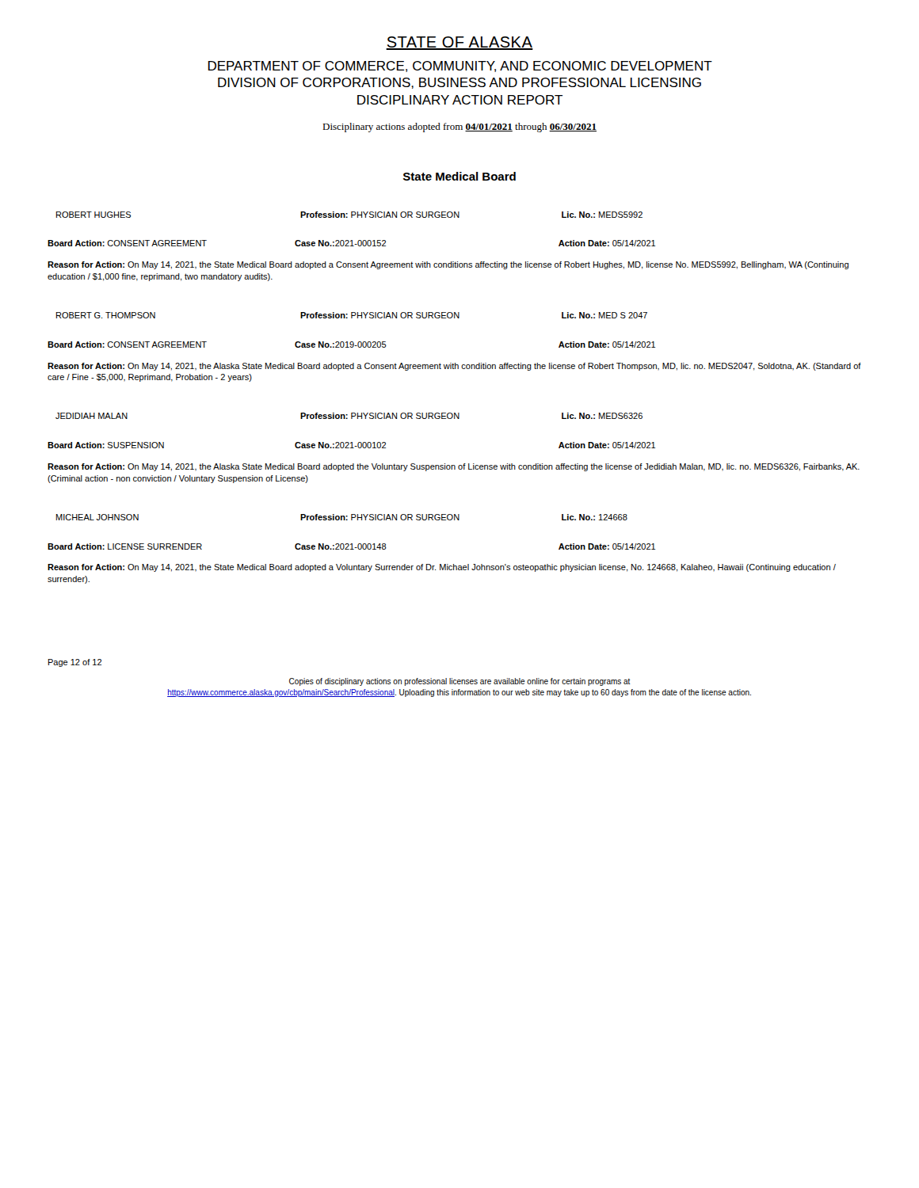STATE OF ALASKA
DEPARTMENT OF COMMERCE, COMMUNITY, AND ECONOMIC DEVELOPMENT
DIVISION OF CORPORATIONS, BUSINESS AND PROFESSIONAL LICENSING
DISCIPLINARY ACTION REPORT
Disciplinary actions adopted from 04/01/2021 through 06/30/2021
State Medical Board
ROBERT HUGHES
Profession: PHYSICIAN OR SURGEON
Lic. No.: MEDS5992
Board Action: CONSENT AGREEMENT
Case No.: 2021-000152
Action Date: 05/14/2021
Reason for Action: On May 14, 2021, the State Medical Board adopted a Consent Agreement with conditions affecting the license of Robert Hughes, MD, license No. MEDS5992, Bellingham, WA (Continuing education / $1,000 fine, reprimand, two mandatory audits).
ROBERT G. THOMPSON
Profession: PHYSICIAN OR SURGEON
Lic. No.: MED S 2047
Board Action: CONSENT AGREEMENT
Case No.: 2019-000205
Action Date: 05/14/2021
Reason for Action: On May 14, 2021, the Alaska State Medical Board adopted a Consent Agreement with condition affecting the license of Robert Thompson, MD, lic. no. MEDS2047, Soldotna, AK. (Standard of care / Fine - $5,000, Reprimand, Probation - 2 years)
JEDIDIAH MALAN
Profession: PHYSICIAN OR SURGEON
Lic. No.: MEDS6326
Board Action: SUSPENSION
Case No.: 2021-000102
Action Date: 05/14/2021
Reason for Action: On May 14, 2021, the Alaska State Medical Board adopted the Voluntary Suspension of License with condition affecting the license of Jedidiah Malan, MD, lic. no. MEDS6326, Fairbanks, AK. (Criminal action - non conviction / Voluntary Suspension of License)
MICHEAL JOHNSON
Profession: PHYSICIAN OR SURGEON
Lic. No.: 124668
Board Action: LICENSE SURRENDER
Case No.: 2021-000148
Action Date: 05/14/2021
Reason for Action: On May 14, 2021, the State Medical Board adopted a Voluntary Surrender of Dr. Michael Johnson's osteopathic physician license, No. 124668, Kalaheo, Hawaii (Continuing education / surrender).
Page 12 of 12
Copies of disciplinary actions on professional licenses are available online for certain programs at
https://www.commerce.alaska.gov/cbp/main/Search/Professional. Uploading this information to our web site may take up to 60 days from the date of the license action.